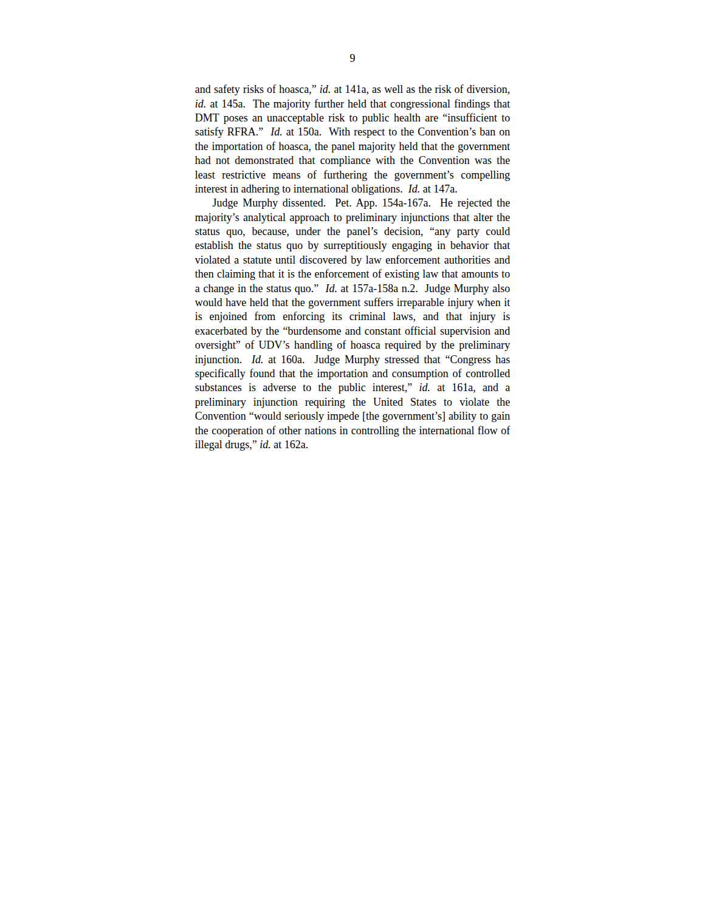9
and safety risks of hoasca,” id. at 141a, as well as the risk of diversion, id. at 145a. The majority further held that congressional findings that DMT poses an unacceptable risk to public health are “insufficient to satisfy RFRA.” Id. at 150a. With respect to the Convention’s ban on the importation of hoasca, the panel majority held that the government had not demonstrated that compliance with the Convention was the least restrictive means of furthering the government’s compelling interest in adhering to international obligations. Id. at 147a.
Judge Murphy dissented. Pet. App. 154a-167a. He rejected the majority’s analytical approach to preliminary injunctions that alter the status quo, because, under the panel’s decision, “any party could establish the status quo by surreptitiously engaging in behavior that violated a statute until discovered by law enforcement authorities and then claiming that it is the enforcement of existing law that amounts to a change in the status quo.” Id. at 157a-158a n.2. Judge Murphy also would have held that the government suffers irreparable injury when it is enjoined from enforcing its criminal laws, and that injury is exacerbated by the “burdensome and constant official supervision and oversight” of UDV’s handling of hoasca required by the preliminary injunction. Id. at 160a. Judge Murphy stressed that “Congress has specifically found that the importation and consumption of controlled substances is adverse to the public interest,” id. at 161a, and a preliminary injunction requiring the United States to violate the Convention “would seriously impede [the government’s] ability to gain the cooperation of other nations in controlling the international flow of illegal drugs,” id. at 162a.